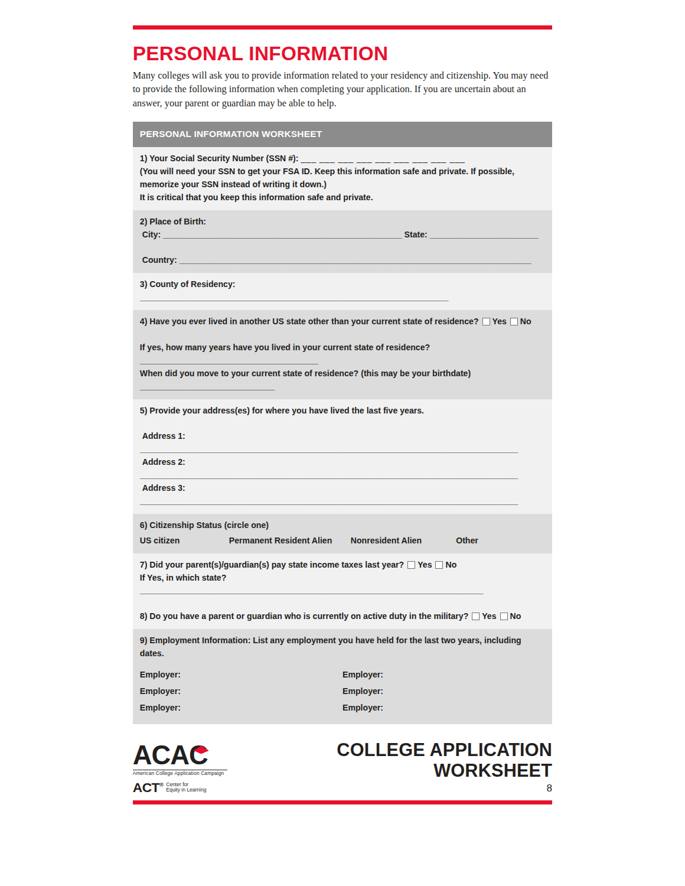Personal Information
Many colleges will ask you to provide information related to your residency and citizenship. You may need to provide the following information when completing your application. If you are uncertain about an answer, your parent or guardian may be able to help.
| Personal Information Worksheet |
| 1) Your Social Security Number (SSN #): ___ ___ ___ ___ ___ ___ ___ ___ ___ (You will need your SSN to get your FSA ID. Keep this information safe and private. If possible, memorize your SSN instead of writing it down.) It is critical that you keep this information safe and private. |
| 2) Place of Birth: City: _______________________________________________________ State: _________________________ Country: _________________________________________________________________________________ |
| 3) County of Residency: _______________________________________________________________________ |
| 4) Have you ever lived in another US state other than your current state of residence? Yes No If yes, how many years have you lived in your current state of residence? _________________________________________ When did you move to your current state of residence? (this may be your birthdate) _______________________________ |
| 5) Provide your address(es) for where you have lived the last five years. Address 1: _______________________________________________________________________________________ Address 2: _______________________________________________________________________________________ Address 3: _______________________________________________________________________________________ |
| 6) Citizenship Status (circle one) US citizen Permanent Resident Alien Nonresident Alien Other |
| 7) Did your parent(s)/guardian(s) pay state income taxes last year? Yes No If Yes, in which state? _______________________________________________________________________________ 8) Do you have a parent or guardian who is currently on active duty in the military? Yes No |
| 9) Employment Information: List any employment you have held for the last two years, including dates. Employer: Employer: Employer: Employer: Employer: Employer: |
ACAC
American College Application Campaign
ACT® Center for
Equity in Learning
College Application Worksheet
8